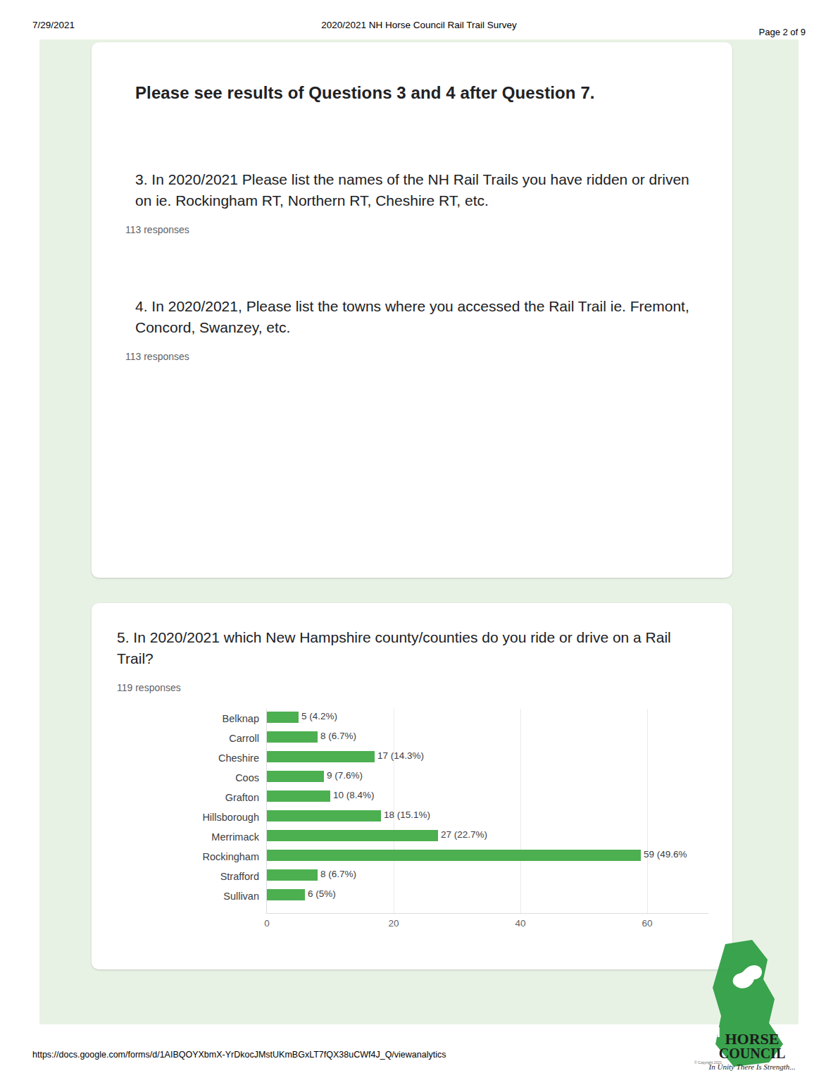7/29/2021
2020/2021 NH Horse Council Rail Trail Survey
Page 2 of 9
Please see results of Questions 3 and 4 after Question 7.
3. In 2020/2021 Please list the names of the NH Rail Trails you have ridden or driven on ie. Rockingham RT, Northern RT, Cheshire RT, etc.
113 responses
4. In 2020/2021, Please list the towns where you accessed the Rail Trail ie. Fremont, Concord, Swanzey, etc.
113 responses
5. In 2020/2021 which New Hampshire county/counties do you ride or drive on a Rail Trail?
119 responses
Belknap
Carroll
Cheshire
Coos
Grafton
Hillsborough
Merrimack
Rockingham
Strafford
Sullivan
5 (4.2%)
8 (6.7%)
17 (14.3%)
9 (7.6%)
10 (8.4%)
18 (15.1%)
27 (22.7%)
59 (49.6%
8 (6.7%)
6 (5%)
0
20
40
60
https://docs.google.com/forms/d/1AIBQOYXbmX-YrDkocJMstUKmBGxLT7fQX38uCWf4J_Q/viewanalytics
HORSE COUNCIL In Unity There Is Strength... NH © Copyright 2021